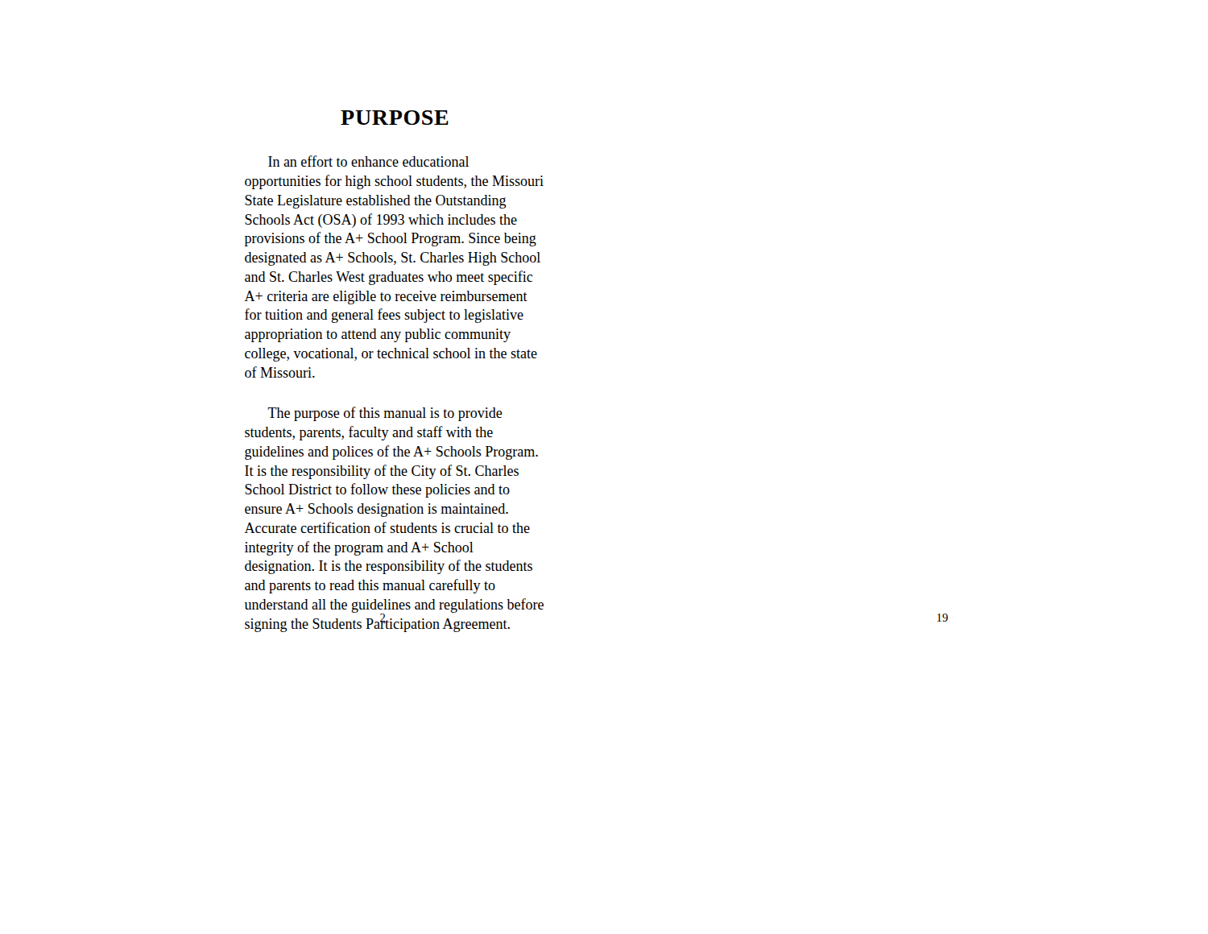PURPOSE
In an effort to enhance educational opportunities for high school students, the Missouri State Legislature established the Outstanding Schools Act (OSA) of 1993 which includes the provisions of the A+ School Program. Since being designated as A+ Schools, St. Charles High School and St. Charles West graduates who meet specific A+ criteria are eligible to receive reimbursement for tuition and general fees subject to legislative appropriation to attend any public community college, vocational, or technical school in the state of Missouri.
The purpose of this manual is to provide students, parents, faculty and staff with the guidelines and polices of the A+ Schools Program. It is the responsibility of the City of St. Charles School District to follow these policies and to ensure A+ Schools designation is maintained. Accurate certification of students is crucial to the integrity of the program and A+ School designation. It is the responsibility of the students and parents to read this manual carefully to understand all the guidelines and regulations before signing the Students Participation Agreement.
2
19